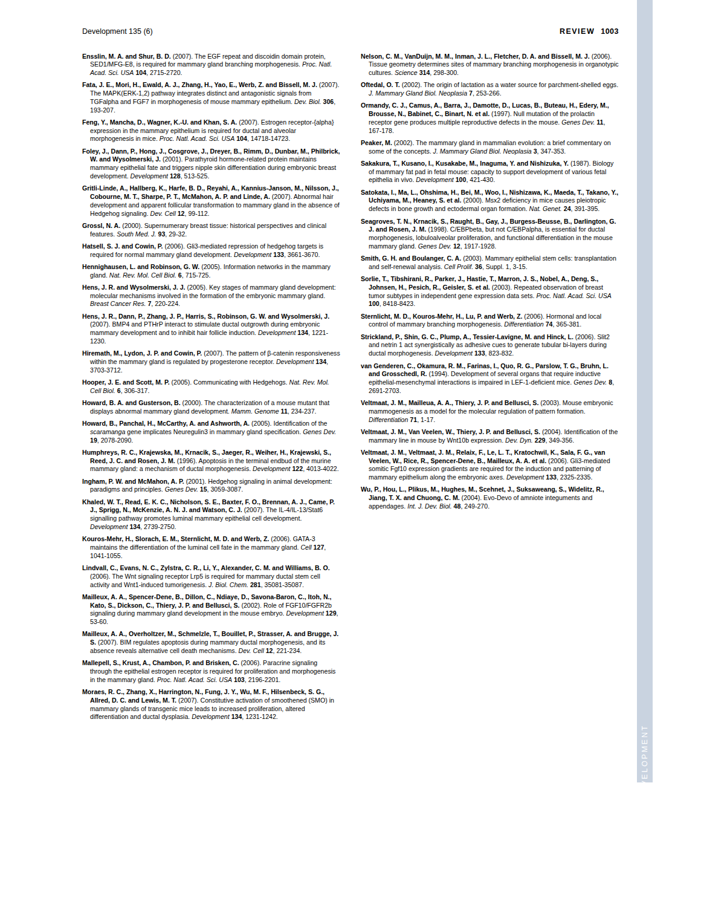DEVELOPMENT
Development 135 (6)
REVIEW 1003
Ensslin, M. A. and Shur, B. D. (2007). The EGF repeat and discoidin domain protein, SED1/MFG-E8, is required for mammary gland branching morphogenesis. Proc. Natl. Acad. Sci. USA 104, 2715-2720.
Fata, J. E., Mori, H., Ewald, A. J., Zhang, H., Yao, E., Werb, Z. and Bissell, M. J. (2007). The MAPK(ERK-1,2) pathway integrates distinct and antagonistic signals from TGFalpha and FGF7 in morphogenesis of mouse mammary epithelium. Dev. Biol. 306, 193-207.
Feng, Y., Mancha, D., Wagner, K.-U. and Khan, S. A. (2007). Estrogen receptor-{alpha} expression in the mammary epithelium is required for ductal and alveolar morphogenesis in mice. Proc. Natl. Acad. Sci. USA 104, 14718-14723.
Foley, J., Dann, P., Hong, J., Cosgrove, J., Dreyer, B., Rimm, D., Dunbar, M., Philbrick, W. and Wysolmerski, J. (2001). Parathyroid hormone-related protein maintains mammary epithelial fate and triggers nipple skin differentiation during embryonic breast development. Development 128, 513-525.
Gritli-Linde, A., Hallberg, K., Harfe, B. D., Reyahi, A., Kannius-Janson, M., Nilsson, J., Cobourne, M. T., Sharpe, P. T., McMahon, A. P. and Linde, A. (2007). Abnormal hair development and apparent follicular transformation to mammary gland in the absence of Hedgehog signaling. Dev. Cell 12, 99-112.
Grossl, N. A. (2000). Supernumerary breast tissue: historical perspectives and clinical features. South Med. J. 93, 29-32.
Hatsell, S. J. and Cowin, P. (2006). Gli3-mediated repression of hedgehog targets is required for normal mammary gland development. Development 133, 3661-3670.
Hennighausen, L. and Robinson, G. W. (2005). Information networks in the mammary gland. Nat. Rev. Mol. Cell Biol. 6, 715-725.
Hens, J. R. and Wysolmerski, J. J. (2005). Key stages of mammary gland development: molecular mechanisms involved in the formation of the embryonic mammary gland. Breast Cancer Res. 7, 220-224.
Hens, J. R., Dann, P., Zhang, J. P., Harris, S., Robinson, G. W. and Wysolmerski, J. (2007). BMP4 and PTHrP interact to stimulate ductal outgrowth during embryonic mammary development and to inhibit hair follicle induction. Development 134, 1221-1230.
Hiremath, M., Lydon, J. P. and Cowin, P. (2007). The pattern of β-catenin responsiveness within the mammary gland is regulated by progesterone receptor. Development 134, 3703-3712.
Hooper, J. E. and Scott, M. P. (2005). Communicating with Hedgehogs. Nat. Rev. Mol. Cell Biol. 6, 306-317.
Howard, B. A. and Gusterson, B. (2000). The characterization of a mouse mutant that displays abnormal mammary gland development. Mamm. Genome 11, 234-237.
Howard, B., Panchal, H., McCarthy, A. and Ashworth, A. (2005). Identification of the scaramanga gene implicates Neuregulin3 in mammary gland specification. Genes Dev. 19, 2078-2090.
Humphreys, R. C., Krajewska, M., Krnacik, S., Jaeger, R., Weiher, H., Krajewski, S., Reed, J. C. and Rosen, J. M. (1996). Apoptosis in the terminal endbud of the murine mammary gland: a mechanism of ductal morphogenesis. Development 122, 4013-4022.
Ingham, P. W. and McMahon, A. P. (2001). Hedgehog signaling in animal development: paradigms and principles. Genes Dev. 15, 3059-3087.
Khaled, W. T., Read, E. K. C., Nicholson, S. E., Baxter, F. O., Brennan, A. J., Came, P. J., Sprigg, N., McKenzie, A. N. J. and Watson, C. J. (2007). The IL-4/IL-13/Stat6 signalling pathway promotes luminal mammary epithelial cell development. Development 134, 2739-2750.
Kouros-Mehr, H., Slorach, E. M., Sternlicht, M. D. and Werb, Z. (2006). GATA-3 maintains the differentiation of the luminal cell fate in the mammary gland. Cell 127, 1041-1055.
Lindvall, C., Evans, N. C., Zylstra, C. R., Li, Y., Alexander, C. M. and Williams, B. O. (2006). The Wnt signaling receptor Lrp5 is required for mammary ductal stem cell activity and Wnt1-induced tumorigenesis. J. Biol. Chem. 281, 35081-35087.
Mailleux, A. A., Spencer-Dene, B., Dillon, C., Ndiaye, D., Savona-Baron, C., Itoh, N., Kato, S., Dickson, C., Thiery, J. P. and Bellusci, S. (2002). Role of FGF10/FGFR2b signaling during mammary gland development in the mouse embryo. Development 129, 53-60.
Mailleux, A. A., Overholtzer, M., Schmelzle, T., Bouillet, P., Strasser, A. and Brugge, J. S. (2007). BIM regulates apoptosis during mammary ductal morphogenesis, and its absence reveals alternative cell death mechanisms. Dev. Cell 12, 221-234.
Mallepell, S., Krust, A., Chambon, P. and Brisken, C. (2006). Paracrine signaling through the epithelial estrogen receptor is required for proliferation and morphogenesis in the mammary gland. Proc. Natl. Acad. Sci. USA 103, 2196-2201.
Moraes, R. C., Zhang, X., Harrington, N., Fung, J. Y., Wu, M. F., Hilsenbeck, S. G., Allred, D. C. and Lewis, M. T. (2007). Constitutive activation of smoothened (SMO) in mammary glands of transgenic mice leads to increased proliferation, altered differentiation and ductal dysplasia. Development 134, 1231-1242.
Nelson, C. M., VanDuijn, M. M., Inman, J. L., Fletcher, D. A. and Bissell, M. J. (2006). Tissue geometry determines sites of mammary branching morphogenesis in organotypic cultures. Science 314, 298-300.
Oftedal, O. T. (2002). The origin of lactation as a water source for parchment-shelled eggs. J. Mammary Gland Biol. Neoplasia 7, 253-266.
Ormandy, C. J., Camus, A., Barra, J., Damotte, D., Lucas, B., Buteau, H., Edery, M., Brousse, N., Babinet, C., Binart, N. et al. (1997). Null mutation of the prolactin receptor gene produces multiple reproductive defects in the mouse. Genes Dev. 11, 167-178.
Peaker, M. (2002). The mammary gland in mammalian evolution: a brief commentary on some of the concepts. J. Mammary Gland Biol. Neoplasia 3, 347-353.
Sakakura, T., Kusano, I., Kusakabe, M., Inaguma, Y. and Nishizuka, Y. (1987). Biology of mammary fat pad in fetal mouse: capacity to support development of various fetal epithelia in vivo. Development 100, 421-430.
Satokata, I., Ma, L., Ohshima, H., Bei, M., Woo, I., Nishizawa, K., Maeda, T., Takano, Y., Uchiyama, M., Heaney, S. et al. (2000). Msx2 deficiency in mice causes pleiotropic defects in bone growth and ectodermal organ formation. Nat. Genet. 24, 391-395.
Seagroves, T. N., Krnacik, S., Raught, B., Gay, J., Burgess-Beusse, B., Darlington, G. J. and Rosen, J. M. (1998). C/EBPbeta, but not C/EBPalpha, is essential for ductal morphogenesis, lobuloalveolar proliferation, and functional differentiation in the mouse mammary gland. Genes Dev. 12, 1917-1928.
Smith, G. H. and Boulanger, C. A. (2003). Mammary epithelial stem cells: transplantation and self-renewal analysis. Cell Prolif. 36, Suppl. 1, 3-15.
Sorlie, T., Tibshirani, R., Parker, J., Hastie, T., Marron, J. S., Nobel, A., Deng, S., Johnsen, H., Pesich, R., Geisler, S. et al. (2003). Repeated observation of breast tumor subtypes in independent gene expression data sets. Proc. Natl. Acad. Sci. USA 100, 8418-8423.
Sternlicht, M. D., Kouros-Mehr, H., Lu, P. and Werb, Z. (2006). Hormonal and local control of mammary branching morphogenesis. Differentiation 74, 365-381.
Strickland, P., Shin, G. C., Plump, A., Tessier-Lavigne, M. and Hinck, L. (2006). Slit2 and netrin 1 act synergistically as adhesive cues to generate tubular bi-layers during ductal morphogenesis. Development 133, 823-832.
van Genderen, C., Okamura, R. M., Farinas, I., Quo, R. G., Parslow, T. G., Bruhn, L. and Grosschedl, R. (1994). Development of several organs that require inductive epithelial-mesenchymal interactions is impaired in LEF-1-deficient mice. Genes Dev. 8, 2691-2703.
Veltmaat, J. M., Mailleua, A. A., Thiery, J. P. and Bellusci, S. (2003). Mouse embryonic mammogenesis as a model for the molecular regulation of pattern formation. Differentiation 71, 1-17.
Veltmaat, J. M., Van Veelen, W., Thiery, J. P. and Bellusci, S. (2004). Identification of the mammary line in mouse by Wnt10b expression. Dev. Dyn. 229, 349-356.
Veltmaat, J. M., Veltmaat, J. M., Relaix, F., Le, L. T., Kratochwil, K., Sala, F. G., van Veelen, W., Rice, R., Spencer-Dene, B., Mailleux, A. A. et al. (2006). Gli3-mediated somitic Fgf10 expression gradients are required for the induction and patterning of mammary epithelium along the embryonic axes. Development 133, 2325-2335.
Wu, P., Hou, L., Plikus, M., Hughes, M., Scehnet, J., Suksaweang, S., Widelitz, R., Jiang, T. X. and Chuong, C. M. (2004). Evo-Devo of amniote integuments and appendages. Int. J. Dev. Biol. 48, 249-270.